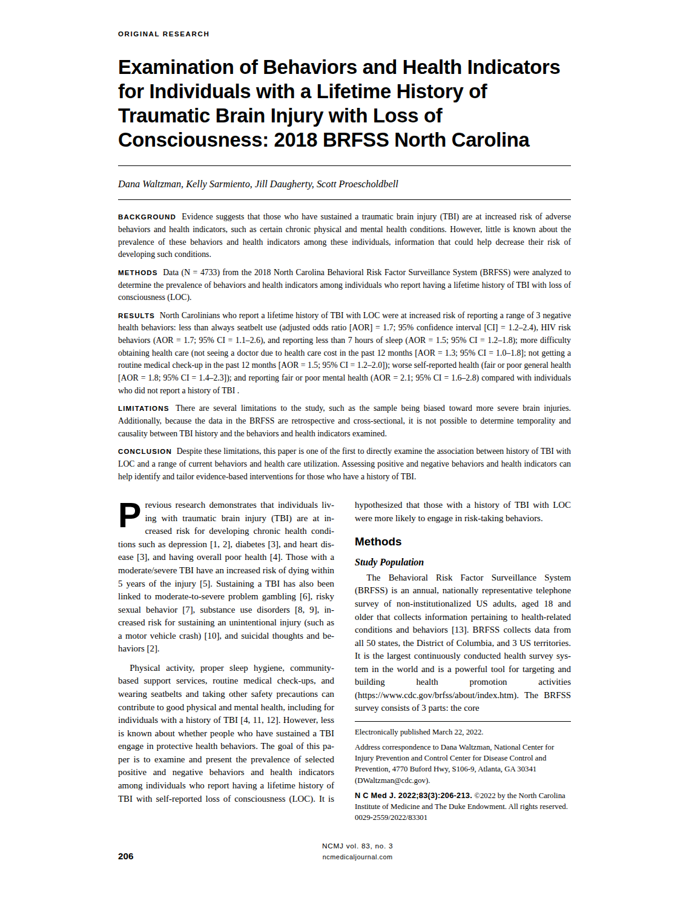Original Research
Examination of Behaviors and Health Indicators for Individuals with a Lifetime History of Traumatic Brain Injury with Loss of Consciousness: 2018 BRFSS North Carolina
Dana Waltzman, Kelly Sarmiento, Jill Daugherty, Scott Proescholdbell
background Evidence suggests that those who have sustained a traumatic brain injury (TBI) are at increased risk of adverse behaviors and health indicators, such as certain chronic physical and mental health conditions. However, little is known about the prevalence of these behaviors and health indicators among these individuals, information that could help decrease their risk of developing such conditions.
methods Data (N = 4733) from the 2018 North Carolina Behavioral Risk Factor Surveillance System (BRFSS) were analyzed to determine the prevalence of behaviors and health indicators among individuals who report having a lifetime history of TBI with loss of consciousness (LOC).
results North Carolinians who report a lifetime history of TBI with LOC were at increased risk of reporting a range of 3 negative health behaviors: less than always seatbelt use (adjusted odds ratio [AOR] = 1.7; 95% confidence interval [CI] = 1.2–2.4), HIV risk behaviors (AOR = 1.7; 95% CI = 1.1–2.6), and reporting less than 7 hours of sleep (AOR = 1.5; 95% CI = 1.2–1.8); more difficulty obtaining health care (not seeing a doctor due to health care cost in the past 12 months [AOR = 1.3; 95% CI = 1.0–1.8]; not getting a routine medical check-up in the past 12 months [AOR = 1.5; 95% CI = 1.2–2.0]); worse self-reported health (fair or poor general health [AOR = 1.8; 95% CI = 1.4–2.3]); and reporting fair or poor mental health (AOR = 2.1; 95% CI = 1.6–2.8) compared with individuals who did not report a history of TBI .
limitations There are several limitations to the study, such as the sample being biased toward more severe brain injuries. Additionally, because the data in the BRFSS are retrospective and cross-sectional, it is not possible to determine temporality and causality between TBI history and the behaviors and health indicators examined.
conclusion Despite these limitations, this paper is one of the first to directly examine the association between history of TBI with LOC and a range of current behaviors and health care utilization. Assessing positive and negative behaviors and health indicators can help identify and tailor evidence-based interventions for those who have a history of TBI.
Previous research demonstrates that individuals living with traumatic brain injury (TBI) are at increased risk for developing chronic health conditions such as depression [1, 2], diabetes [3], and heart disease [3], and having overall poor health [4]. Those with a moderate/severe TBI have an increased risk of dying within 5 years of the injury [5]. Sustaining a TBI has also been linked to moderate-to-severe problem gambling [6], risky sexual behavior [7], substance use disorders [8, 9], increased risk for sustaining an unintentional injury (such as a motor vehicle crash) [10], and suicidal thoughts and behaviors [2].
Physical activity, proper sleep hygiene, community-based support services, routine medical check-ups, and wearing seatbelts and taking other safety precautions can contribute to good physical and mental health, including for individuals with a history of TBI [4, 11, 12]. However, less is known about whether people who have sustained a TBI engage in protective health behaviors. The goal of this paper is to examine and present the prevalence of selected positive and negative behaviors and health indicators among individuals who report having a lifetime history of TBI with self-reported loss of consciousness (LOC). It is hypothesized that those with a history of TBI with LOC were more likely to engage in risk-taking behaviors.
Methods
Study Population
The Behavioral Risk Factor Surveillance System (BRFSS) is an annual, nationally representative telephone survey of non-institutionalized US adults, aged 18 and older that collects information pertaining to health-related conditions and behaviors [13]. BRFSS collects data from all 50 states, the District of Columbia, and 3 US territories. It is the largest continuously conducted health survey system in the world and is a powerful tool for targeting and building health promotion activities (https://www.cdc.gov/brfss/about/index.htm). The BRFSS survey consists of 3 parts: the core
Electronically published March 22, 2022.
Address correspondence to Dana Waltzman, National Center for Injury Prevention and Control Center for Disease Control and Prevention, 4770 Buford Hwy, S106-9, Atlanta, GA 30341 (DWaltzman@cdc.gov).
N C Med J. 2022;83(3):206-213. ©2022 by the North Carolina Institute of Medicine and The Duke Endowment. All rights reserved. 0029-2559/2022/83301
206
NCMJ vol. 83, no. 3
ncmedicaljournal.com